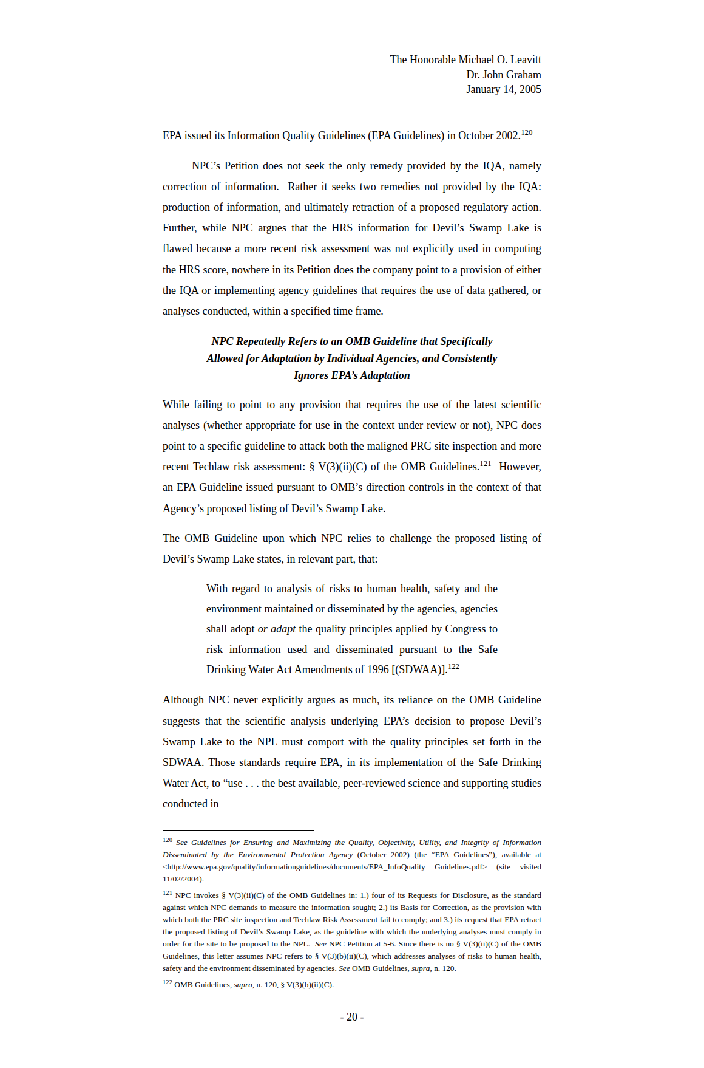The Honorable Michael O. Leavitt
Dr. John Graham
January 14, 2005
EPA issued its Information Quality Guidelines (EPA Guidelines) in October 2002.120
NPC’s Petition does not seek the only remedy provided by the IQA, namely correction of information. Rather it seeks two remedies not provided by the IQA: production of information, and ultimately retraction of a proposed regulatory action. Further, while NPC argues that the HRS information for Devil’s Swamp Lake is flawed because a more recent risk assessment was not explicitly used in computing the HRS score, nowhere in its Petition does the company point to a provision of either the IQA or implementing agency guidelines that requires the use of data gathered, or analyses conducted, within a specified time frame.
NPC Repeatedly Refers to an OMB Guideline that Specifically Allowed for Adaptation by Individual Agencies, and Consistently Ignores EPA’s Adaptation
While failing to point to any provision that requires the use of the latest scientific analyses (whether appropriate for use in the context under review or not), NPC does point to a specific guideline to attack both the maligned PRC site inspection and more recent Techlaw risk assessment: § V(3)(ii)(C) of the OMB Guidelines.121 However, an EPA Guideline issued pursuant to OMB’s direction controls in the context of that Agency’s proposed listing of Devil’s Swamp Lake.
The OMB Guideline upon which NPC relies to challenge the proposed listing of Devil’s Swamp Lake states, in relevant part, that:
With regard to analysis of risks to human health, safety and the environment maintained or disseminated by the agencies, agencies shall adopt or adapt the quality principles applied by Congress to risk information used and disseminated pursuant to the Safe Drinking Water Act Amendments of 1996 [(SDWAA)].122
Although NPC never explicitly argues as much, its reliance on the OMB Guideline suggests that the scientific analysis underlying EPA’s decision to propose Devil’s Swamp Lake to the NPL must comport with the quality principles set forth in the SDWAA. Those standards require EPA, in its implementation of the Safe Drinking Water Act, to “use . . . the best available, peer-reviewed science and supporting studies conducted in
120 See Guidelines for Ensuring and Maximizing the Quality, Objectivity, Utility, and Integrity of Information Disseminated by the Environmental Protection Agency (October 2002) (the “EPA Guidelines”), available at <http://www.epa.gov/quality/informationguidelines/documents/EPA_InfoQuality Guidelines.pdf> (site visited 11/02/2004).
121 NPC invokes § V(3)(ii)(C) of the OMB Guidelines in: 1.) four of its Requests for Disclosure, as the standard against which NPC demands to measure the information sought; 2.) its Basis for Correction, as the provision with which both the PRC site inspection and Techlaw Risk Assessment fail to comply; and 3.) its request that EPA retract the proposed listing of Devil’s Swamp Lake, as the guideline with which the underlying analyses must comply in order for the site to be proposed to the NPL. See NPC Petition at 5-6. Since there is no § V(3)(ii)(C) of the OMB Guidelines, this letter assumes NPC refers to § V(3)(b)(ii)(C), which addresses analyses of risks to human health, safety and the environment disseminated by agencies. See OMB Guidelines, supra, n. 120.
122 OMB Guidelines, supra, n. 120, § V(3)(b)(ii)(C).
- 20 -